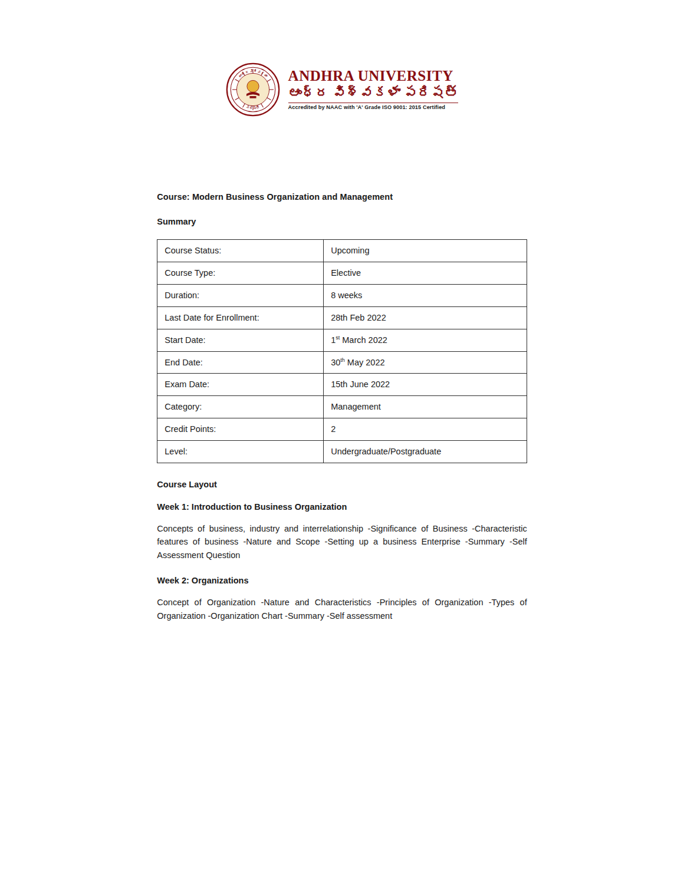Andhra University Emblem ఆంధ్ర విశ్వకళా పరిషత్
ANDHRA UNIVERSITY ఆంధ్ర విశ్వకళా పరిషత్ Accredited by NAAC with 'A' Grade ISO 9001: 2015 Certified
Course: Modern Business Organization and Management
Summary
| Course Status: | Upcoming |
| Course Type: | Elective |
| Duration: | 8 weeks |
| Last Date for Enrollment: | 28th Feb 2022 |
| Start Date: | 1 st March 2022 |
| End Date: | 30 th May 2022 |
| Exam Date: | 15th June 2022 |
| Category: | Management |
| Credit Points: | 2 |
| Level: | Undergraduate/Postgraduate |
Course Layout
Week 1: Introduction to Business Organization
Concepts of business, industry and interrelationship -Significance of Business -Characteristic features of business -Nature and Scope -Setting up a business Enterprise -Summary -Self Assessment Question
Week 2: Organizations
Concept of Organization -Nature and Characteristics -Principles of Organization -Types of Organization -Organization Chart -Summary -Self assessment